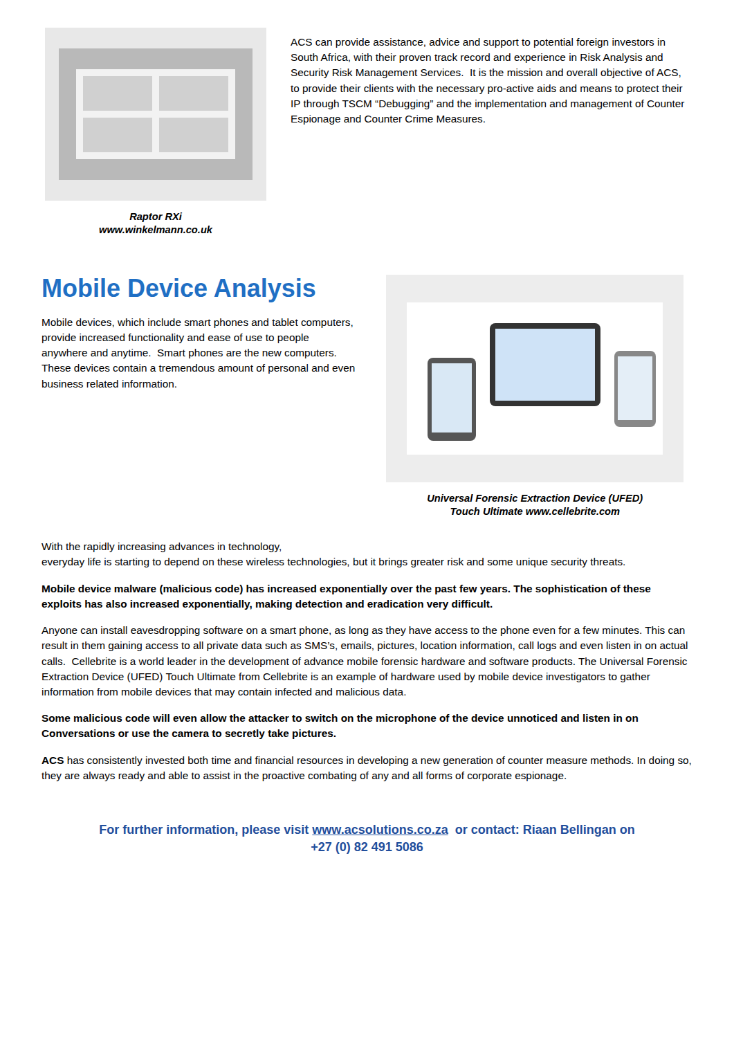Raptor RXi
www.winkelmann.co.uk
ACS can provide assistance, advice and support to potential foreign investors in South Africa, with their proven track record and experience in Risk Analysis and Security Risk Management Services. It is the mission and overall objective of ACS, to provide their clients with the necessary pro-active aids and means to protect their IP through TSCM “Debugging” and the implementation and management of Counter Espionage and Counter Crime Measures.
Mobile Device Analysis
Mobile devices, which include smart phones and tablet computers, provide increased functionality and ease of use to people anywhere and anytime. Smart phones are the new computers. These devices contain a tremendous amount of personal and even business related information.
Universal Forensic Extraction Device (UFED)
Touch Ultimate www.cellebrite.com
With the rapidly increasing advances in technology,
everyday life is starting to depend on these wireless technologies, but it brings greater risk and some unique security threats.
Mobile device malware (malicious code) has increased exponentially over the past few years. The sophistication of these exploits has also increased exponentially, making detection and eradication very difficult.
Anyone can install eavesdropping software on a smart phone, as long as they have access to the phone even for a few minutes. This can result in them gaining access to all private data such as SMS’s, emails, pictures, location information, call logs and even listen in on actual calls. Cellebrite is a world leader in the development of advance mobile forensic hardware and software products. The Universal Forensic Extraction Device (UFED) Touch Ultimate from Cellebrite is an example of hardware used by mobile device investigators to gather information from mobile devices that may contain infected and malicious data.
Some malicious code will even allow the attacker to switch on the microphone of the device unnoticed and listen in on Conversations or use the camera to secretly take pictures.
ACS has consistently invested both time and financial resources in developing a new generation of counter measure methods. In doing so, they are always ready and able to assist in the proactive combating of any and all forms of corporate espionage.
For further information, please visit www.acsolutions.co.za or contact: Riaan Bellingan on
+27 (0) 82 491 5086